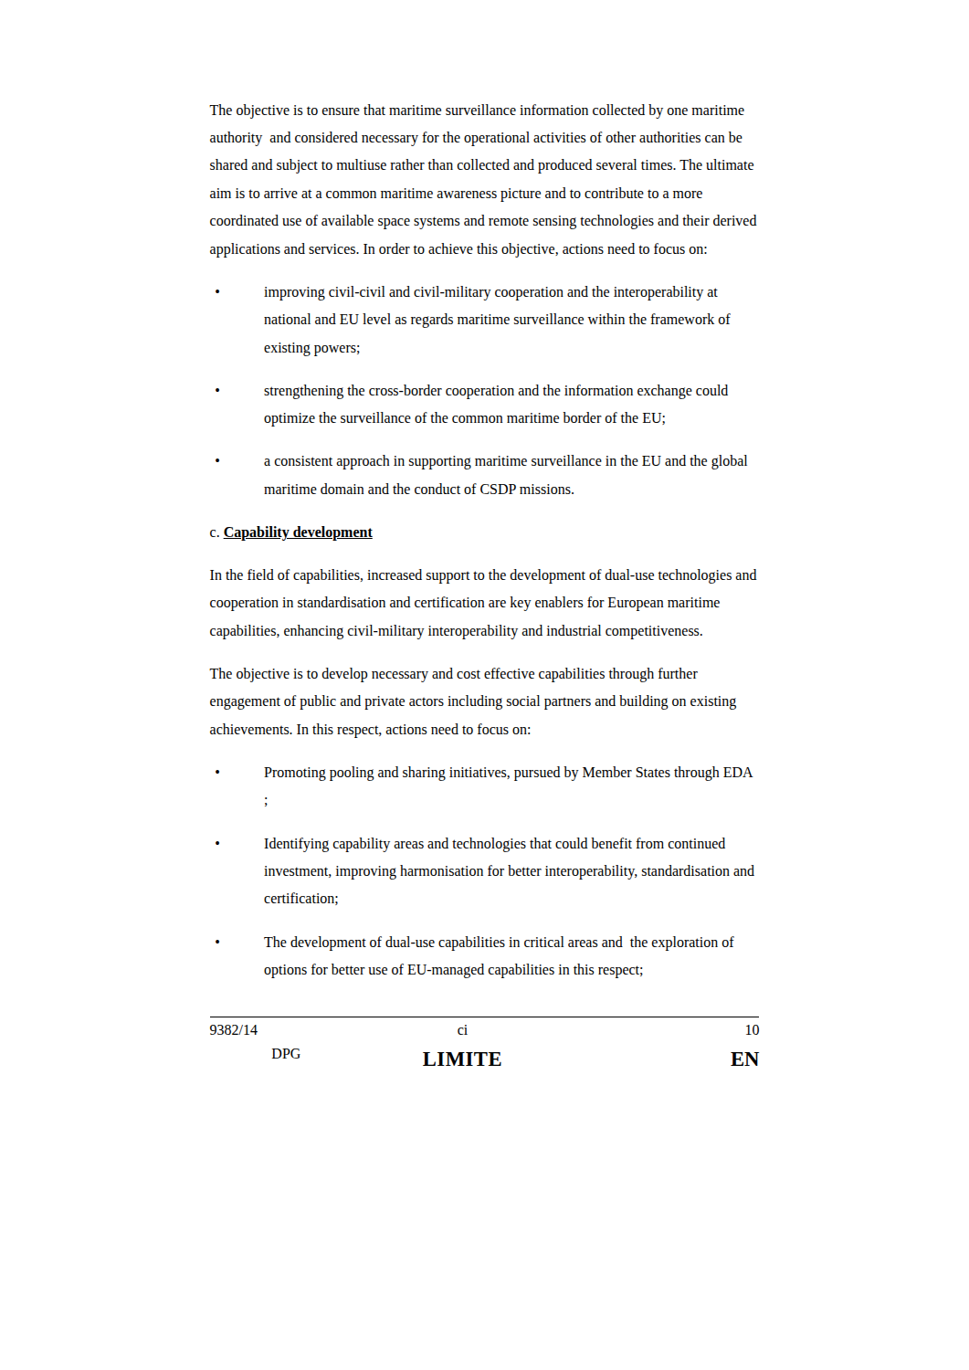The objective is to ensure that maritime surveillance information collected by one maritime authority and considered necessary for the operational activities of other authorities can be shared and subject to multiuse rather than collected and produced several times. The ultimate aim is to arrive at a common maritime awareness picture and to contribute to a more coordinated use of available space systems and remote sensing technologies and their derived applications and services. In order to achieve this objective, actions need to focus on:
improving civil-civil and civil-military cooperation and the interoperability at national and EU level as regards maritime surveillance within the framework of existing powers;
strengthening the cross-border cooperation and the information exchange could optimize the surveillance of the common maritime border of the EU;
a consistent approach in supporting maritime surveillance in the EU and the global maritime domain and the conduct of CSDP missions.
c. Capability development
In the field of capabilities, increased support to the development of dual-use technologies and cooperation in standardisation and certification are key enablers for European maritime capabilities, enhancing civil-military interoperability and industrial competitiveness.
The objective is to develop necessary and cost effective capabilities through further engagement of public and private actors including social partners and building on existing achievements. In this respect, actions need to focus on:
Promoting pooling and sharing initiatives, pursued by Member States through EDA ;
Identifying capability areas and technologies that could benefit from continued investment, improving harmonisation for better interoperability, standardisation and certification;
The development of dual-use capabilities in critical areas and the exploration of options for better use of EU-managed capabilities in this respect;
9382/14 DPG
ci LIMITE
10 EN